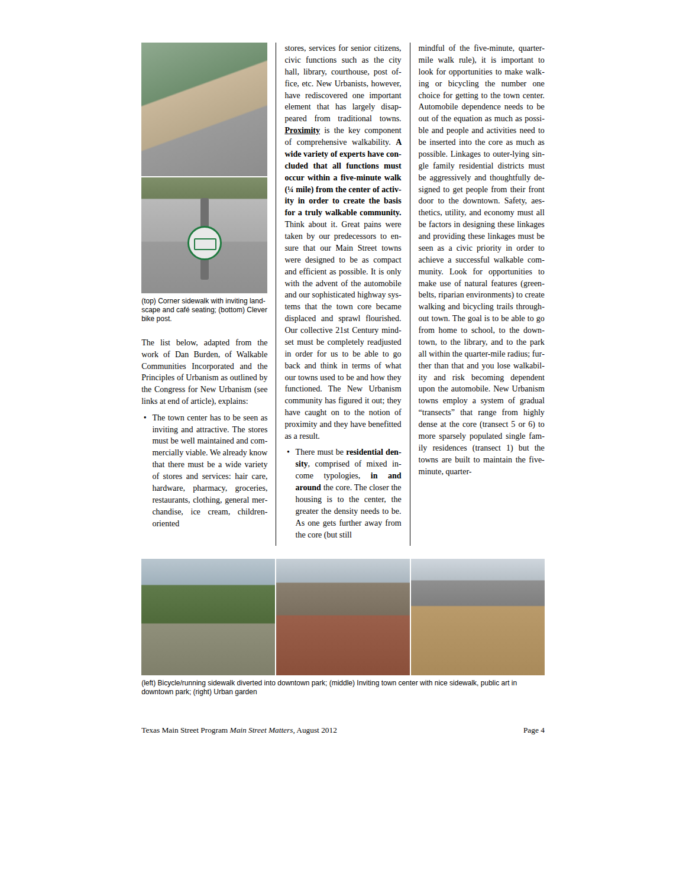(top) Corner sidewalk with inviting landscape and café seating; (bottom) Clever bike post.
The list below, adapted from the work of Dan Burden, of Walkable Communities Incorporated and the Principles of Urbanism as outlined by the Congress for New Urbanism (see links at end of article), explains:
The town center has to be seen as inviting and attractive. The stores must be well maintained and commercially viable. We already know that there must be a wide variety of stores and services: hair care, hardware, pharmacy, groceries, restaurants, clothing, general merchandise, ice cream, children-oriented
stores, services for senior citizens, civic functions such as the city hall, library, courthouse, post office, etc. New Urbanists, however, have rediscovered one important element that has largely disappeared from traditional towns. Proximity is the key component of comprehensive walkability. A wide variety of experts have concluded that all functions must occur within a five-minute walk (¼ mile) from the center of activity in order to create the basis for a truly walkable community. Think about it. Great pains were taken by our predecessors to ensure that our Main Street towns were designed to be as compact and efficient as possible. It is only with the advent of the automobile and our sophisticated highway systems that the town core became displaced and sprawl flourished. Our collective 21st Century mindset must be completely readjusted in order for us to be able to go back and think in terms of what our towns used to be and how they functioned. The New Urbanism community has figured it out; they have caught on to the notion of proximity and they have benefitted as a result.
There must be residential density, comprised of mixed income typologies, in and around the core. The closer the housing is to the center, the greater the density needs to be. As one gets further away from the core (but still
mindful of the five-minute, quarter-mile walk rule), it is important to look for opportunities to make walking or bicycling the number one choice for getting to the town center. Automobile dependence needs to be out of the equation as much as possible and people and activities need to be inserted into the core as much as possible. Linkages to outer-lying single family residential districts must be aggressively and thoughtfully designed to get people from their front door to the downtown. Safety, aesthetics, utility, and economy must all be factors in designing these linkages and providing these linkages must be seen as a civic priority in order to achieve a successful walkable community. Look for opportunities to make use of natural features (greenbelts, riparian environments) to create walking and bicycling trails throughout town. The goal is to be able to go from home to school, to the downtown, to the library, and to the park all within the quarter-mile radius; further than that and you lose walkability and risk becoming dependent upon the automobile. New Urbanism towns employ a system of gradual “transects” that range from highly dense at the core (transect 5 or 6) to more sparsely populated single family residences (transect 1) but the towns are built to maintain the five-minute, quarter-
(left) Bicycle/running sidewalk diverted into downtown park; (middle) Inviting town center with nice sidewalk, public art in downtown park; (right) Urban garden
Texas Main Street Program Main Street Matters, August 2012
Page 4